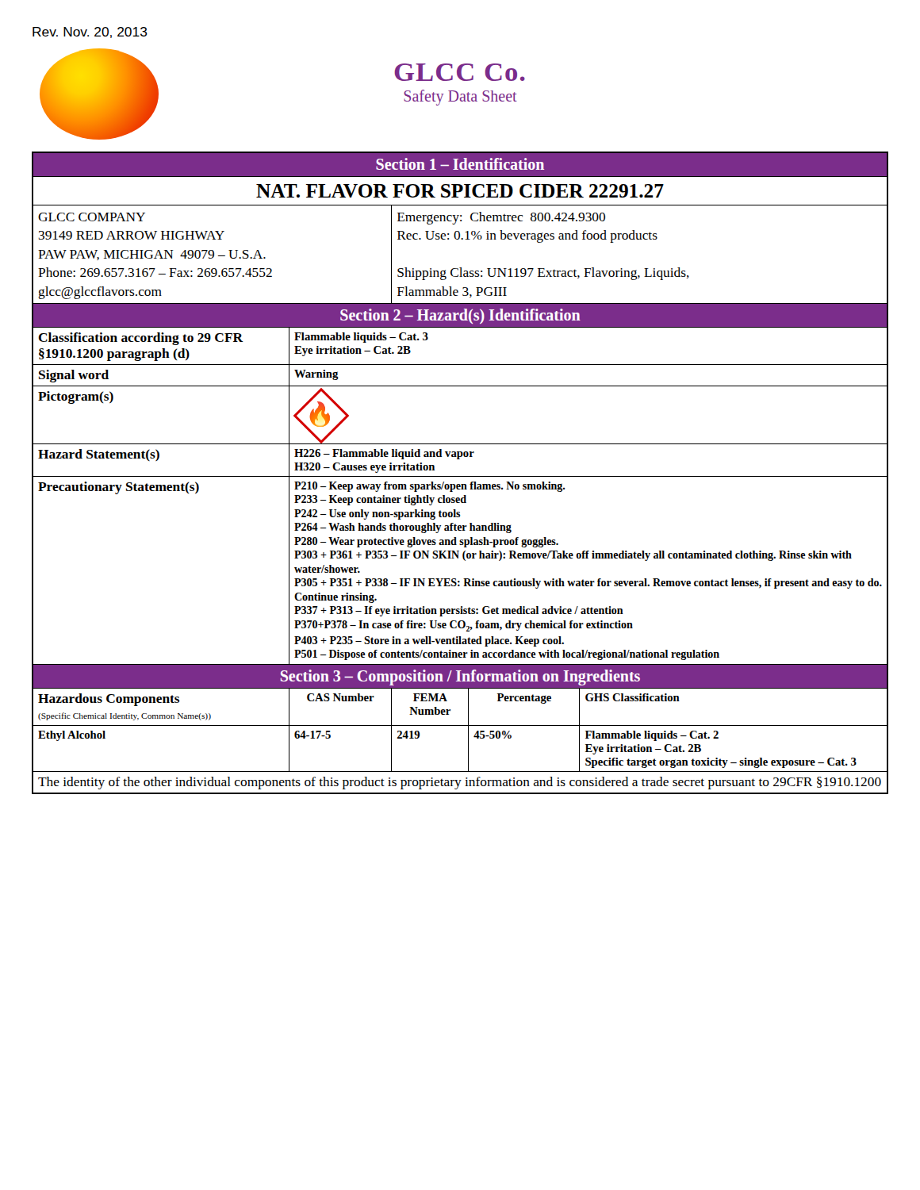Rev. Nov. 20, 2013
GLCC Co.
Safety Data Sheet
| Section 1 – Identification |
| NAT. FLAVOR FOR SPICED CIDER 22291.27 |
| GLCC COMPANY 39149 RED ARROW HIGHWAY PAW PAW, MICHIGAN 49079 – U.S.A. Phone: 269.657.3167 – Fax: 269.657.4552 glcc@glccflavors.com | Emergency: Chemtrec 800.424.9300 Rec. Use: 0.1% in beverages and food products Shipping Class: UN1197 Extract, Flavoring, Liquids, Flammable 3, PGIII |
| Section 2 – Hazard(s) Identification |
| Classification according to 29 CFR §1910.1200 paragraph (d) | Flammable liquids – Cat. 3 Eye irritation – Cat. 2B |
| Signal word | Warning |
| Pictogram(s) | 🔥 |
| Hazard Statement(s) | H226 – Flammable liquid and vapor H320 – Causes eye irritation |
| Precautionary Statement(s) | P210 – Keep away from sparks/open flames. No smoking. P233 – Keep container tightly closed P242 – Use only non-sparking tools P264 – Wash hands thoroughly after handling P280 – Wear protective gloves and splash-proof goggles. P303 + P361 + P353 – IF ON SKIN (or hair): Remove/Take off immediately all contaminated clothing. Rinse skin with water/shower. P305 + P351 + P338 – IF IN EYES: Rinse cautiously with water for several. Remove contact lenses, if present and easy to do. Continue rinsing. P337 + P313 – If eye irritation persists: Get medical advice / attention P370+P378 – In case of fire: Use CO 2 , foam, dry chemical for extinction P403 + P235 – Store in a well-ventilated place. Keep cool. P501 – Dispose of contents/container in accordance with local/regional/national regulation |
| Section 3 – Composition / Information on Ingredients |
| Hazardous Components (Specific Chemical Identity, Common Name(s)) | CAS Number | FEMA Number | Percentage | GHS Classification |
| Ethyl Alcohol | 64-17-5 | 2419 | 45-50% | Flammable liquids – Cat. 2 Eye irritation – Cat. 2B Specific target organ toxicity – single exposure – Cat. 3 |
| The identity of the other individual components of this product is proprietary information and is considered a trade secret pursuant to 29CFR §1910.1200 |